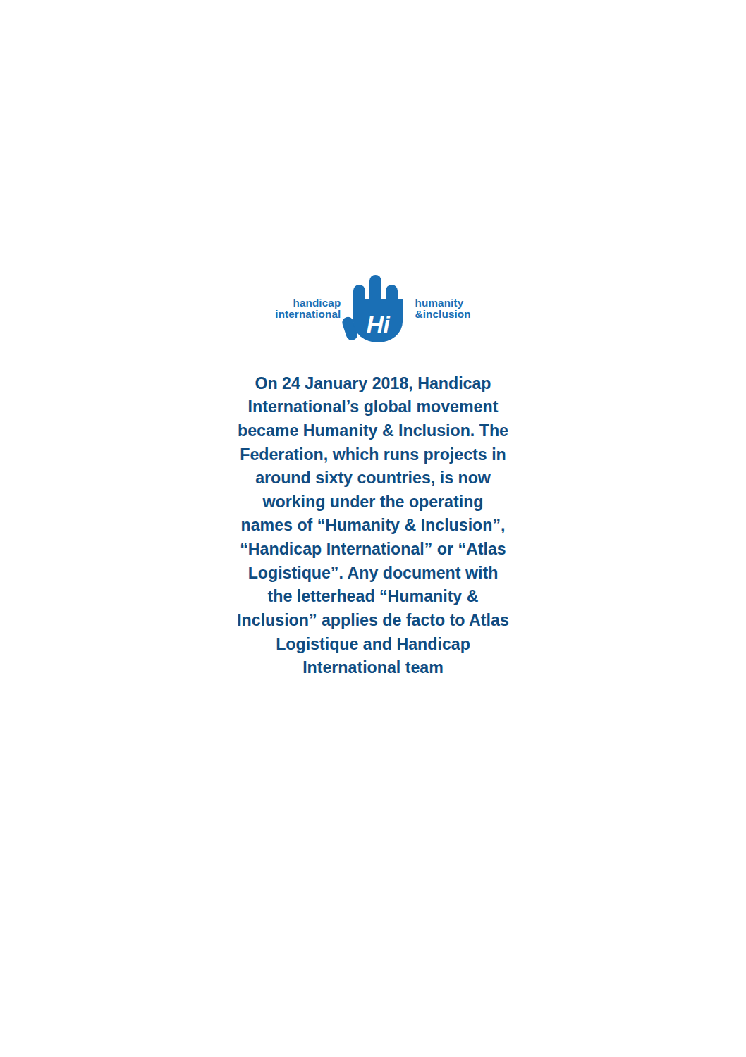handicap
international
Hi
humanity
&inclusion
On 24 January 2018, Handicap International’s global movement became Humanity & Inclusion. The Federation, which runs projects in around sixty countries, is now working under the operating names of “Humanity & Inclusion”, “Handicap International” or “Atlas Logistique”. Any document with the letterhead “Humanity & Inclusion” applies de facto to Atlas Logistique and Handicap International team